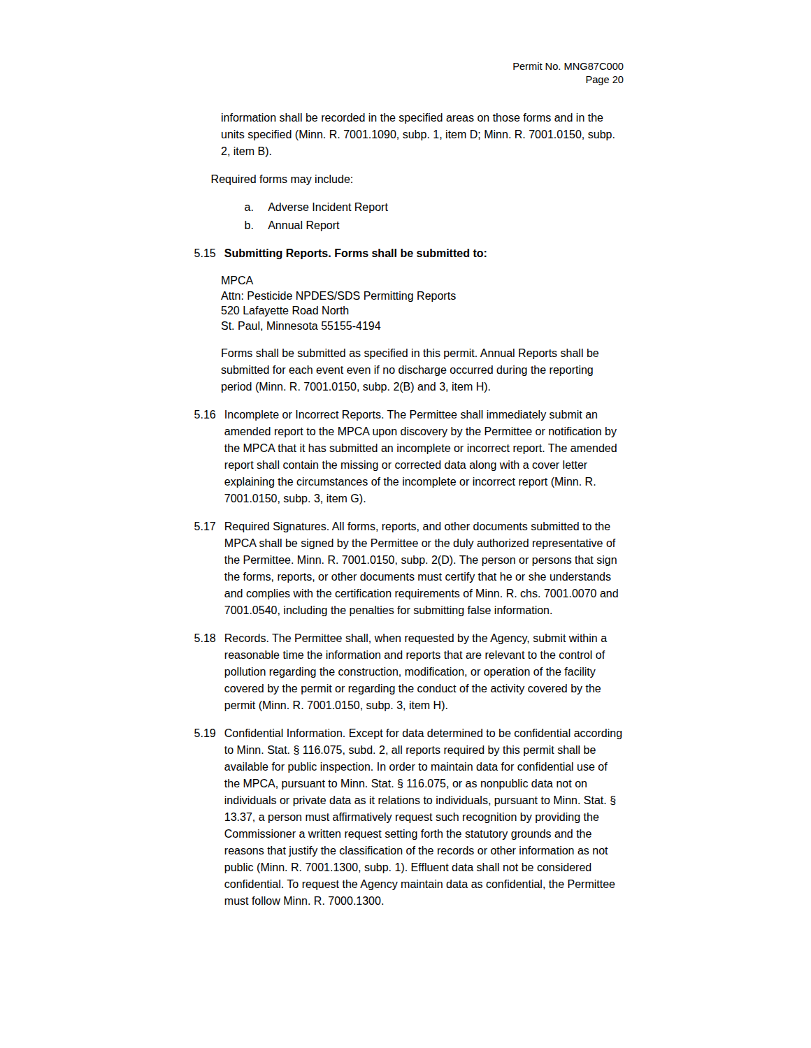Permit No. MNG87C000
Page 20
information shall be recorded in the specified areas on those forms and in the units specified (Minn. R. 7001.1090, subp. 1, item D; Minn. R. 7001.0150, subp. 2, item B).
Required forms may include:
a. Adverse Incident Report
b. Annual Report
5.15
Submitting Reports. Forms shall be submitted to:
MPCA
Attn: Pesticide NPDES/SDS Permitting Reports
520 Lafayette Road North
St. Paul, Minnesota 55155-4194
Forms shall be submitted as specified in this permit. Annual Reports shall be submitted for each event even if no discharge occurred during the reporting period (Minn. R. 7001.0150, subp. 2(B) and 3, item H).
5.16
Incomplete or Incorrect Reports. The Permittee shall immediately submit an amended report to the MPCA upon discovery by the Permittee or notification by the MPCA that it has submitted an incomplete or incorrect report. The amended report shall contain the missing or corrected data along with a cover letter explaining the circumstances of the incomplete or incorrect report (Minn. R. 7001.0150, subp. 3, item G).
5.17
Required Signatures. All forms, reports, and other documents submitted to the MPCA shall be signed by the Permittee or the duly authorized representative of the Permittee. Minn. R. 7001.0150, subp. 2(D). The person or persons that sign the forms, reports, or other documents must certify that he or she understands and complies with the certification requirements of Minn. R. chs. 7001.0070 and 7001.0540, including the penalties for submitting false information.
5.18
Records. The Permittee shall, when requested by the Agency, submit within a reasonable time the information and reports that are relevant to the control of pollution regarding the construction, modification, or operation of the facility covered by the permit or regarding the conduct of the activity covered by the permit (Minn. R. 7001.0150, subp. 3, item H).
5.19
Confidential Information. Except for data determined to be confidential according to Minn. Stat. § 116.075, subd. 2, all reports required by this permit shall be available for public inspection. In order to maintain data for confidential use of the MPCA, pursuant to Minn. Stat. § 116.075, or as nonpublic data not on individuals or private data as it relations to individuals, pursuant to Minn. Stat. § 13.37, a person must affirmatively request such recognition by providing the Commissioner a written request setting forth the statutory grounds and the reasons that justify the classification of the records or other information as not public (Minn. R. 7001.1300, subp. 1). Effluent data shall not be considered confidential. To request the Agency maintain data as confidential, the Permittee must follow Minn. R. 7000.1300.